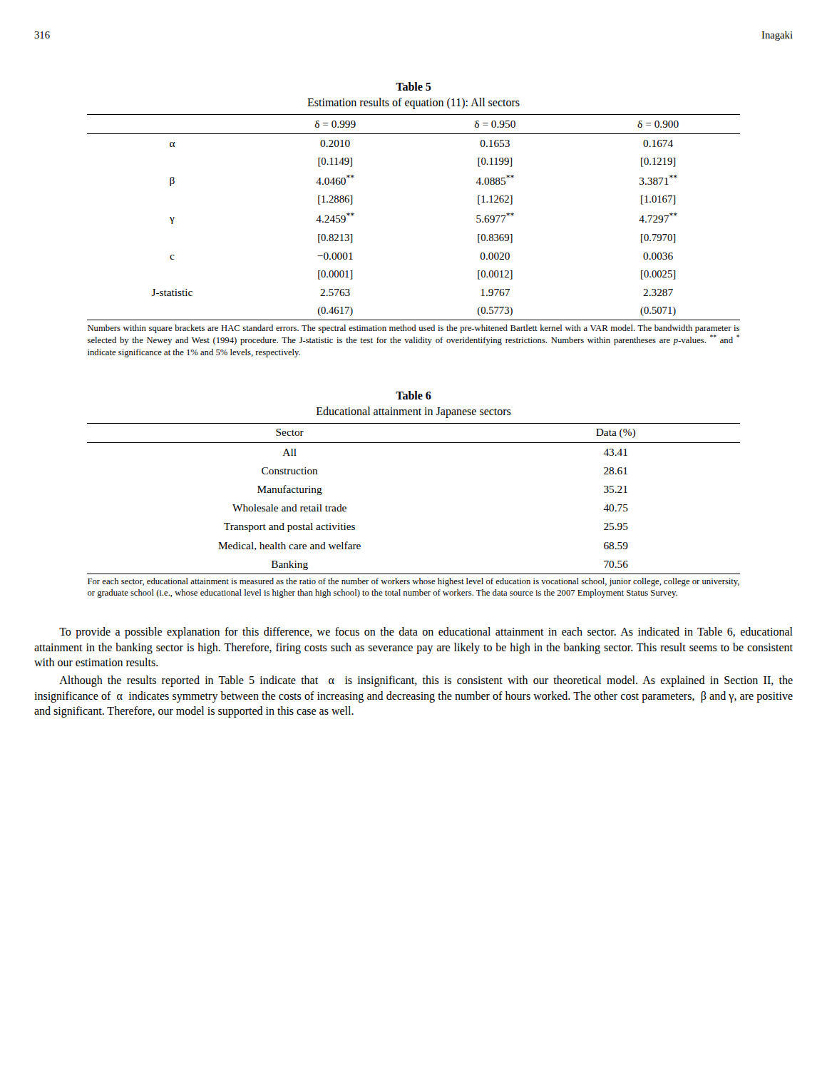316 Inagaki
Table 5 Estimation results of equation (11): All sectors
| | δ = 0.999 | δ = 0.950 | δ = 0.900 |
| --- | --- | --- | --- |
| α | 0.2010 | 0.1653 | 0.1674 |
| | [0.1149] | [0.1199] | [0.1219] |
| β | 4.0460 ** | 4.0885 ** | 3.3871 ** |
| | [1.2886] | [1.1262] | [1.0167] |
| γ | 4.2459 ** | 5.6977 ** | 4.7297 ** |
| | [0.8213] | [0.8369] | [0.7970] |
| c | −0.0001 | 0.0020 | 0.0036 |
| | [0.0001] | [0.0012] | [0.0025] |
| J-statistic | 2.5763 | 1.9767 | 2.3287 |
| | (0.4617) | (0.5773) | (0.5071) |
Numbers within square brackets are HAC standard errors. The spectral estimation method used is the pre-whitened Bartlett kernel with a VAR model. The bandwidth parameter is selected by the Newey and West (1994) procedure. The J-statistic is the test for the validity of overidentifying restrictions. Numbers within parentheses are p-values. ** and * indicate significance at the 1% and 5% levels, respectively.
Table 6 Educational attainment in Japanese sectors
| Sector | Data (%) |
| --- | --- |
| All | 43.41 |
| Construction | 28.61 |
| Manufacturing | 35.21 |
| Wholesale and retail trade | 40.75 |
| Transport and postal activities | 25.95 |
| Medical, health care and welfare | 68.59 |
| Banking | 70.56 |
For each sector, educational attainment is measured as the ratio of the number of workers whose highest level of education is vocational school, junior college, college or university, or graduate school (i.e., whose educational level is higher than high school) to the total number of workers. The data source is the 2007 Employment Status Survey.
To provide a possible explanation for this difference, we focus on the data on educational attainment in each sector. As indicated in Table 6, educational attainment in the banking sector is high. Therefore, firing costs such as severance pay are likely to be high in the banking sector. This result seems to be consistent with our estimation results.
Although the results reported in Table 5 indicate that α is insignificant, this is consistent with our theoretical model. As explained in Section II, the insignificance of α indicates symmetry between the costs of increasing and decreasing the number of hours worked. The other cost parameters, β and γ, are positive and significant. Therefore, our model is supported in this case as well.